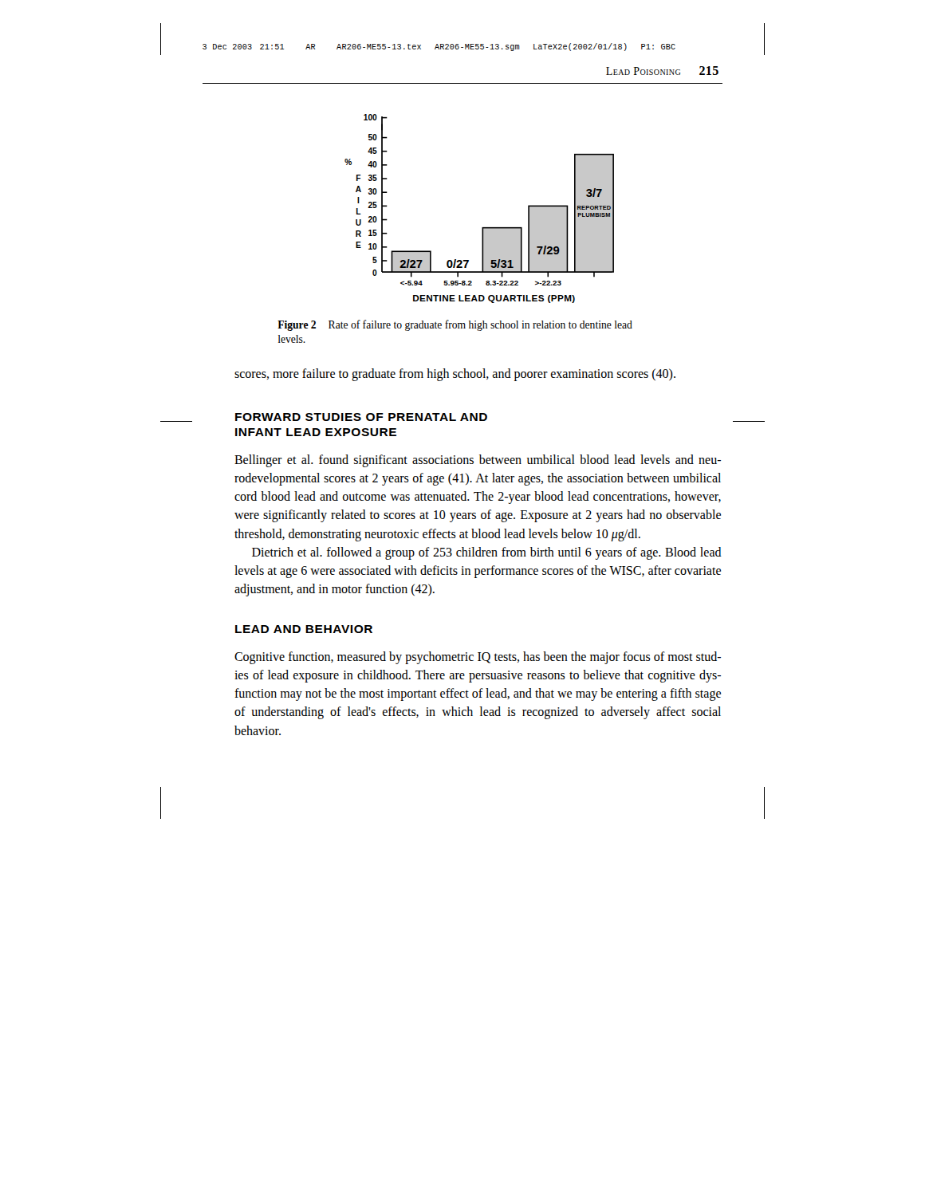3 Dec 2003 21:51 AR AR206-ME55-13.tex AR206-ME55-13.sgm LaTeX2e(2002/01/18) P1: GBC
Lead Poisoning 215
100 50 45 40 35 30 25 20 15 10 5 0 % F A I L U R E 2/27 0/27 5/31 7/29 3/7 REPORTED PLUMBISM <-5.94 5.95-8.2 8.3-22.22 >-22.23 DENTINE LEAD QUARTILES (PPM)
Figure 2 Rate of failure to graduate from high school in relation to dentine lead levels.
scores, more failure to graduate from high school, and poorer examination scores (40).
Forward Studies of Prenatal and
Infant Lead Exposure
Bellinger et al. found significant associations between umbilical blood lead levels and neurodevelopmental scores at 2 years of age (41). At later ages, the association between umbilical cord blood lead and outcome was attenuated. The 2-year blood lead concentrations, however, were significantly related to scores at 10 years of age. Exposure at 2 years had no observable threshold, demonstrating neurotoxic effects at blood lead levels below 10 μg/dl.
Dietrich et al. followed a group of 253 children from birth until 6 years of age. Blood lead levels at age 6 were associated with deficits in performance scores of the WISC, after covariate adjustment, and in motor function (42).
Lead and Behavior
Cognitive function, measured by psychometric IQ tests, has been the major focus of most studies of lead exposure in childhood. There are persuasive reasons to believe that cognitive dysfunction may not be the most important effect of lead, and that we may be entering a fifth stage of understanding of lead's effects, in which lead is recognized to adversely affect social behavior.